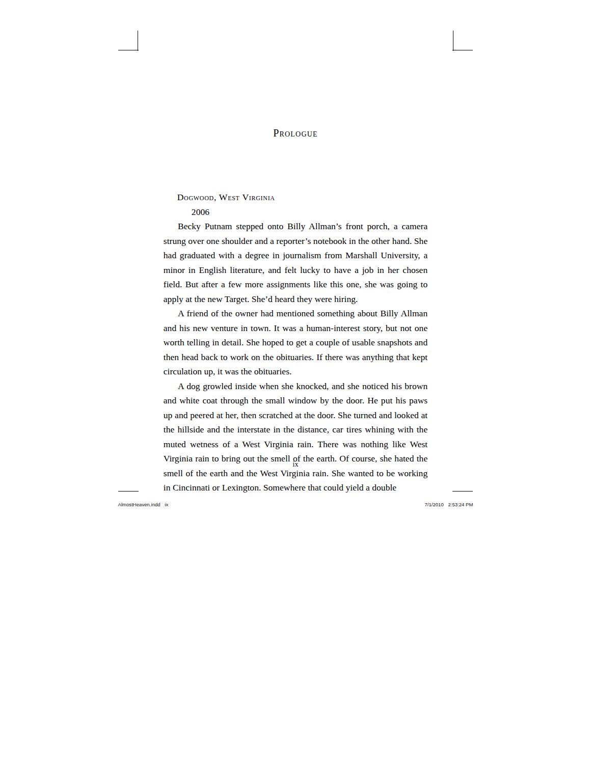Prologue
Dogwood, West Virginia
2006
Becky Putnam stepped onto Billy Allman’s front porch, a camera strung over one shoulder and a reporter’s notebook in the other hand. She had graduated with a degree in journalism from Marshall University, a minor in English literature, and felt lucky to have a job in her chosen field. But after a few more assignments like this one, she was going to apply at the new Target. She’d heard they were hiring.
A friend of the owner had mentioned something about Billy Allman and his new venture in town. It was a human-interest story, but not one worth telling in detail. She hoped to get a couple of usable snapshots and then head back to work on the obituaries. If there was anything that kept circulation up, it was the obituaries.
A dog growled inside when she knocked, and she noticed his brown and white coat through the small window by the door. He put his paws up and peered at her, then scratched at the door. She turned and looked at the hillside and the interstate in the distance, car tires whining with the muted wetness of a West Virginia rain. There was nothing like West Virginia rain to bring out the smell of the earth. Of course, she hated the smell of the earth and the West Virginia rain. She wanted to be working in Cincinnati or Lexington. Somewhere that could yield a double
ix
AlmostHeaven.indd ix
7/1/20102:53:24 PM